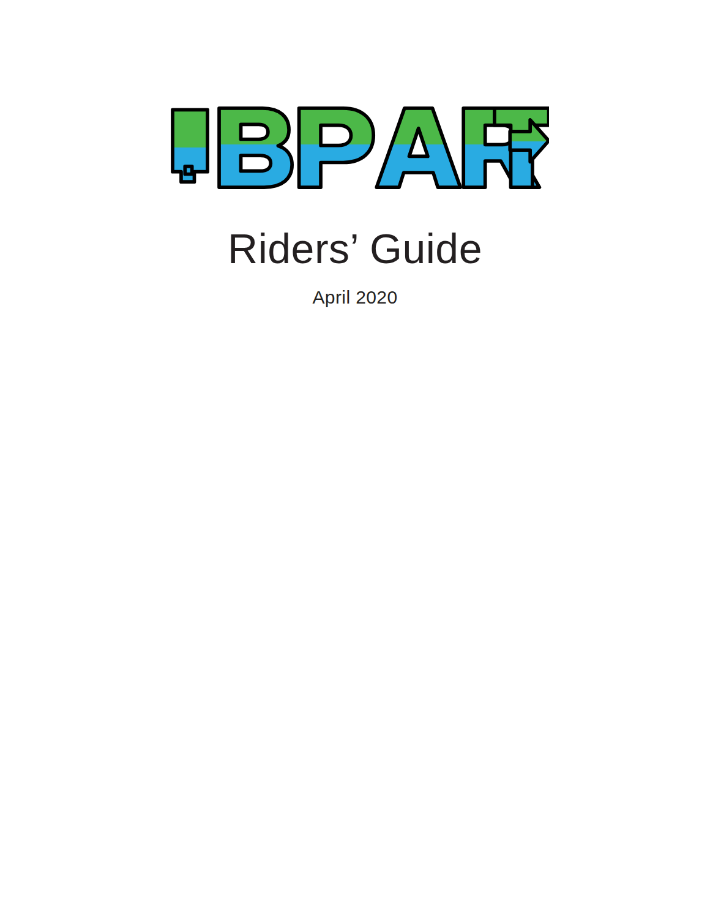BPART
Riders’ Guide
April 2020